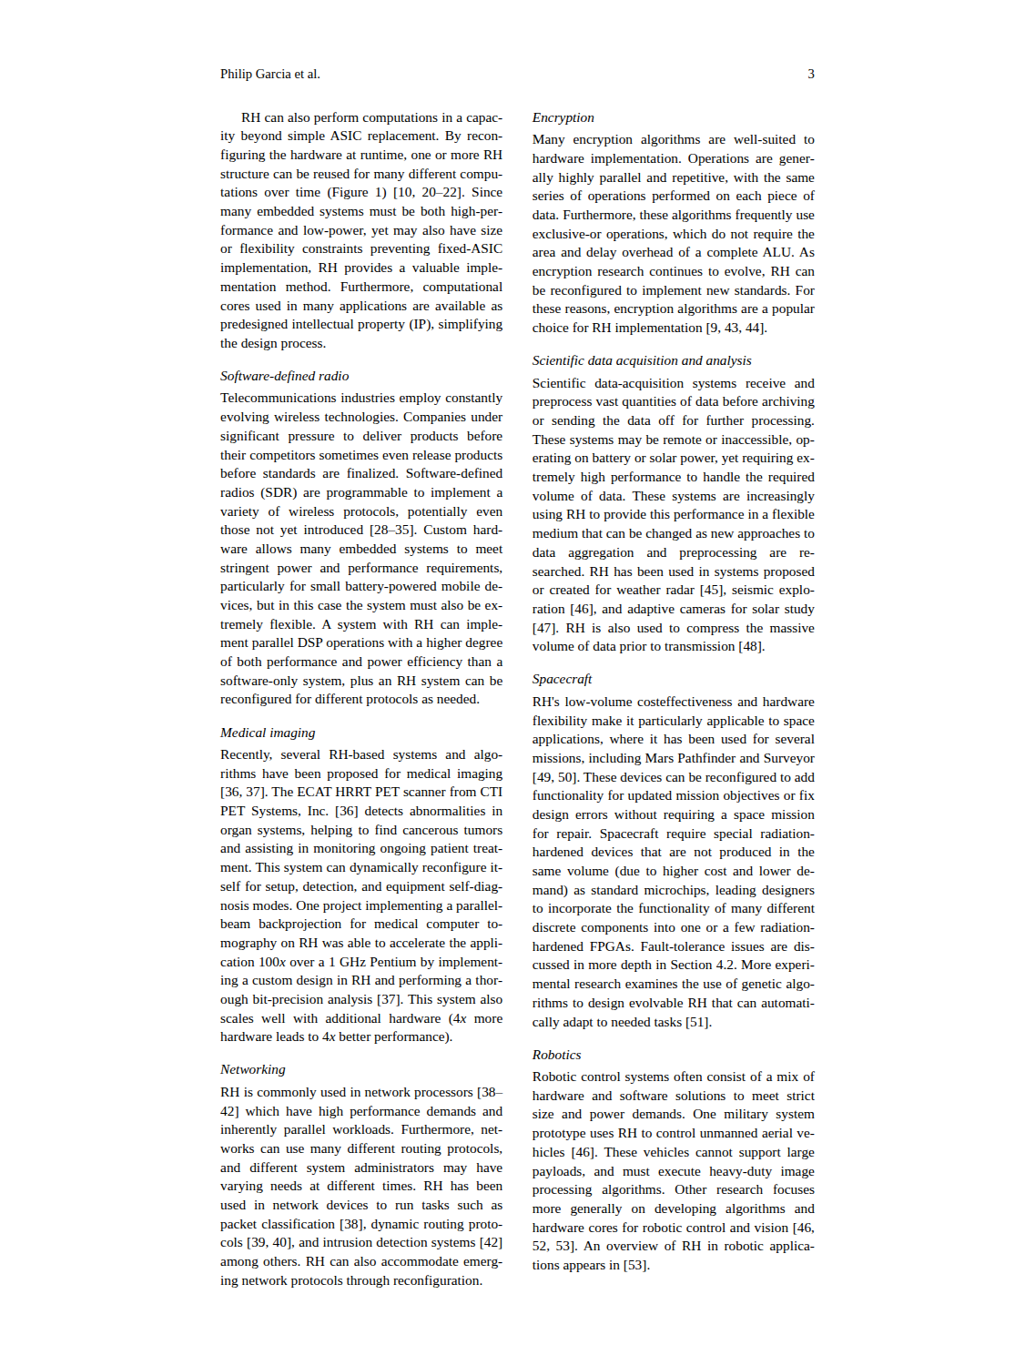Philip Garcia et al. 3
RH can also perform computations in a capacity beyond simple ASIC replacement. By reconfiguring the hardware at runtime, one or more RH structure can be reused for many different computations over time (Figure 1) [10, 20–22]. Since many embedded systems must be both high-performance and low-power, yet may also have size or flexibility constraints preventing fixed-ASIC implementation, RH provides a valuable implementation method. Furthermore, computational cores used in many applications are available as predesigned intellectual property (IP), simplifying the design process.
Software-defined radio
Telecommunications industries employ constantly evolving wireless technologies. Companies under significant pressure to deliver products before their competitors sometimes even release products before standards are finalized. Software-defined radios (SDR) are programmable to implement a variety of wireless protocols, potentially even those not yet introduced [28–35]. Custom hardware allows many embedded systems to meet stringent power and performance requirements, particularly for small battery-powered mobile devices, but in this case the system must also be extremely flexible. A system with RH can implement parallel DSP operations with a higher degree of both performance and power efficiency than a software-only system, plus an RH system can be reconfigured for different protocols as needed.
Medical imaging
Recently, several RH-based systems and algorithms have been proposed for medical imaging [36, 37]. The ECAT HRRT PET scanner from CTI PET Systems, Inc. [36] detects abnormalities in organ systems, helping to find cancerous tumors and assisting in monitoring ongoing patient treatment. This system can dynamically reconfigure itself for setup, detection, and equipment self-diagnosis modes. One project implementing a parallel-beam backprojection for medical computer tomography on RH was able to accelerate the application 100x over a 1 GHz Pentium by implementing a custom design in RH and performing a thorough bit-precision analysis [37]. This system also scales well with additional hardware (4x more hardware leads to 4x better performance).
Networking
RH is commonly used in network processors [38–42] which have high performance demands and inherently parallel workloads. Furthermore, networks can use many different routing protocols, and different system administrators may have varying needs at different times. RH has been used in network devices to run tasks such as packet classification [38], dynamic routing protocols [39, 40], and intrusion detection systems [42] among others. RH can also accommodate emerging network protocols through reconfiguration.
Encryption
Many encryption algorithms are well-suited to hardware implementation. Operations are generally highly parallel and repetitive, with the same series of operations performed on each piece of data. Furthermore, these algorithms frequently use exclusive-or operations, which do not require the area and delay overhead of a complete ALU. As encryption research continues to evolve, RH can be reconfigured to implement new standards. For these reasons, encryption algorithms are a popular choice for RH implementation [9, 43, 44].
Scientific data acquisition and analysis
Scientific data-acquisition systems receive and preprocess vast quantities of data before archiving or sending the data off for further processing. These systems may be remote or inaccessible, operating on battery or solar power, yet requiring extremely high performance to handle the required volume of data. These systems are increasingly using RH to provide this performance in a flexible medium that can be changed as new approaches to data aggregation and preprocessing are researched. RH has been used in systems proposed or created for weather radar [45], seismic exploration [46], and adaptive cameras for solar study [47]. RH is also used to compress the massive volume of data prior to transmission [48].
Spacecraft
RH's low-volume costeffectiveness and hardware flexibility make it particularly applicable to space applications, where it has been used for several missions, including Mars Pathfinder and Surveyor [49, 50]. These devices can be reconfigured to add functionality for updated mission objectives or fix design errors without requiring a space mission for repair. Spacecraft require special radiation-hardened devices that are not produced in the same volume (due to higher cost and lower demand) as standard microchips, leading designers to incorporate the functionality of many different discrete components into one or a few radiation-hardened FPGAs. Fault-tolerance issues are discussed in more depth in Section 4.2. More experimental research examines the use of genetic algorithms to design evolvable RH that can automatically adapt to needed tasks [51].
Robotics
Robotic control systems often consist of a mix of hardware and software solutions to meet strict size and power demands. One military system prototype uses RH to control unmanned aerial vehicles [46]. These vehicles cannot support large payloads, and must execute heavy-duty image processing algorithms. Other research focuses more generally on developing algorithms and hardware cores for robotic control and vision [46, 52, 53]. An overview of RH in robotic applications appears in [53].